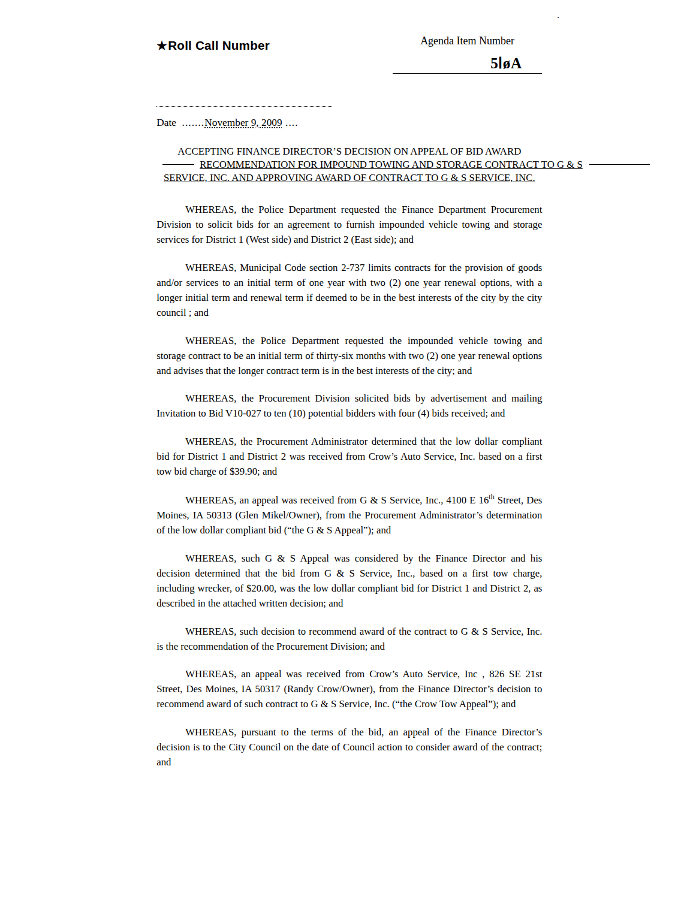.
★Roll Call Number
Agenda Item Number
5ⅼøA
Date ....... November 9, 2009 ....
ACCEPTING FINANCE DIRECTOR’S DECISION ON APPEAL OF BID AWARD RECOMMENDATION FOR IMPOUND TOWING AND STORAGE CONTRACT TO G & S SERVICE, INC. AND APPROVING AWARD OF CONTRACT TO G & S SERVICE, INC.
WHEREAS, the Police Department requested the Finance Department Procurement Division to solicit bids for an agreement to furnish impounded vehicle towing and storage services for District 1 (West side) and District 2 (East side); and
WHEREAS, Municipal Code section 2-737 limits contracts for the provision of goods and/or services to an initial term of one year with two (2) one year renewal options, with a longer initial term and renewal term if deemed to be in the best interests of the city by the city council ; and
WHEREAS, the Police Department requested the impounded vehicle towing and storage contract to be an initial term of thirty-six months with two (2) one year renewal options and advises that the longer contract term is in the best interests of the city; and
WHEREAS, the Procurement Division solicited bids by advertisement and mailing Invitation to Bid V10-027 to ten (10) potential bidders with four (4) bids received; and
WHEREAS, the Procurement Administrator determined that the low dollar compliant bid for District 1 and District 2 was received from Crow’s Auto Service, Inc. based on a first tow bid charge of $39.90; and
WHEREAS, an appeal was received from G & S Service, Inc., 4100 E 16th Street, Des Moines, IA 50313 (Glen Mikel/Owner), from the Procurement Administrator’s determination of the low dollar compliant bid (“the G & S Appeal”); and
WHEREAS, such G & S Appeal was considered by the Finance Director and his decision determined that the bid from G & S Service, Inc., based on a first tow charge, including wrecker, of $20.00, was the low dollar compliant bid for District 1 and District 2, as described in the attached written decision; and
WHEREAS, such decision to recommend award of the contract to G & S Service, Inc. is the recommendation of the Procurement Division; and
WHEREAS, an appeal was received from Crow’s Auto Service, Inc , 826 SE 21st Street, Des Moines, IA 50317 (Randy Crow/Owner), from the Finance Director’s decision to recommend award of such contract to G & S Service, Inc. (“the Crow Tow Appeal”); and
WHEREAS, pursuant to the terms of the bid, an appeal of the Finance Director’s decision is to the City Council on the date of Council action to consider award of the contract; and